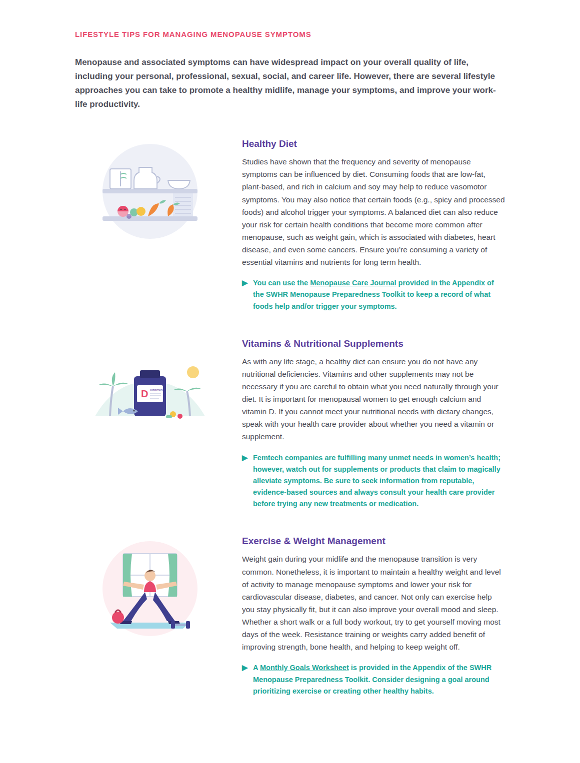Lifestyle Tips for Managing Menopause Symptoms
Menopause and associated symptoms can have widespread impact on your overall quality of life, including your personal, professional, sexual, social, and career life. However, there are several lifestyle approaches you can take to promote a healthy midlife, manage your symptoms, and improve your work-life productivity.
Healthy Diet
Studies have shown that the frequency and severity of menopause symptoms can be influenced by diet. Consuming foods that are low-fat, plant-based, and rich in calcium and soy may help to reduce vasomotor symptoms. You may also notice that certain foods (e.g., spicy and processed foods) and alcohol trigger your symptoms. A balanced diet can also reduce your risk for certain health conditions that become more common after menopause, such as weight gain, which is associated with diabetes, heart disease, and even some cancers. Ensure you’re consuming a variety of essential vitamins and nutrients for long term health.
▶ You can use the Menopause Care Journal provided in the Appendix of the SWHR Menopause Preparedness Toolkit to keep a record of what foods help and/or trigger your symptoms.
D vitamin
Vitamins & Nutritional Supplements
As with any life stage, a healthy diet can ensure you do not have any nutritional deficiencies. Vitamins and other supplements may not be necessary if you are careful to obtain what you need naturally through your diet. It is important for menopausal women to get enough calcium and vitamin D. If you cannot meet your nutritional needs with dietary changes, speak with your health care provider about whether you need a vitamin or supplement.
▶ Femtech companies are fulfilling many unmet needs in women’s health; however, watch out for supplements or products that claim to magically alleviate symptoms. Be sure to seek information from reputable, evidence-based sources and always consult your health care provider before trying any new treatments or medication.
Exercise & Weight Management
Weight gain during your midlife and the menopause transition is very common. Nonetheless, it is important to maintain a healthy weight and level of activity to manage menopause symptoms and lower your risk for cardiovascular disease, diabetes, and cancer. Not only can exercise help you stay physically fit, but it can also improve your overall mood and sleep. Whether a short walk or a full body workout, try to get yourself moving most days of the week. Resistance training or weights carry added benefit of improving strength, bone health, and helping to keep weight off.
▶ A Monthly Goals Worksheet is provided in the Appendix of the SWHR Menopause Preparedness Toolkit. Consider designing a goal around prioritizing exercise or creating other healthy habits.